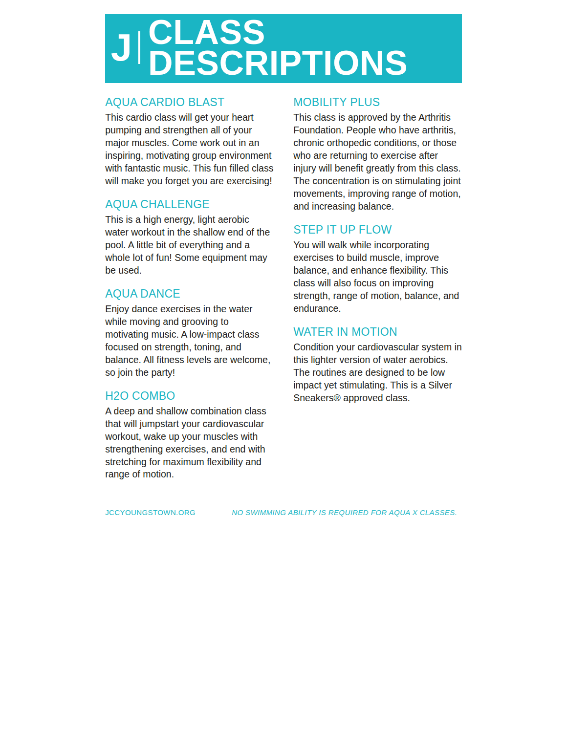J
Class Descriptions
Aqua Cardio Blast
This cardio class will get your heart pumping and strengthen all of your major muscles. Come work out in an inspiring, motivating group environment with fantastic music. This fun filled class will make you forget you are exercising!
Aqua Challenge
This is a high energy, light aerobic water workout in the shallow end of the pool. A little bit of everything and a whole lot of fun! Some equipment may be used.
Aqua Dance
Enjoy dance exercises in the water while moving and grooving to motivating music. A low-impact class focused on strength, toning, and balance. All fitness levels are welcome, so join the party!
H2O Combo
A deep and shallow combination class that will jumpstart your cardiovascular workout, wake up your muscles with strengthening exercises, and end with stretching for maximum flexibility and range of motion.
Mobility Plus
This class is approved by the Arthritis Foundation. People who have arthritis, chronic orthopedic conditions, or those who are returning to exercise after injury will benefit greatly from this class. The concentration is on stimulating joint movements, improving range of motion, and increasing balance.
Step It Up Flow
You will walk while incorporating exercises to build muscle, improve balance, and enhance flexibility. This class will also focus on improving strength, range of motion, balance, and endurance.
Water In Motion
Condition your cardiovascular system in this lighter version of water aerobics. The routines are designed to be low impact yet stimulating. This is a Silver Sneakers® approved class.
jccyoungstown.org No swimming ability is required for Aqua X classes.